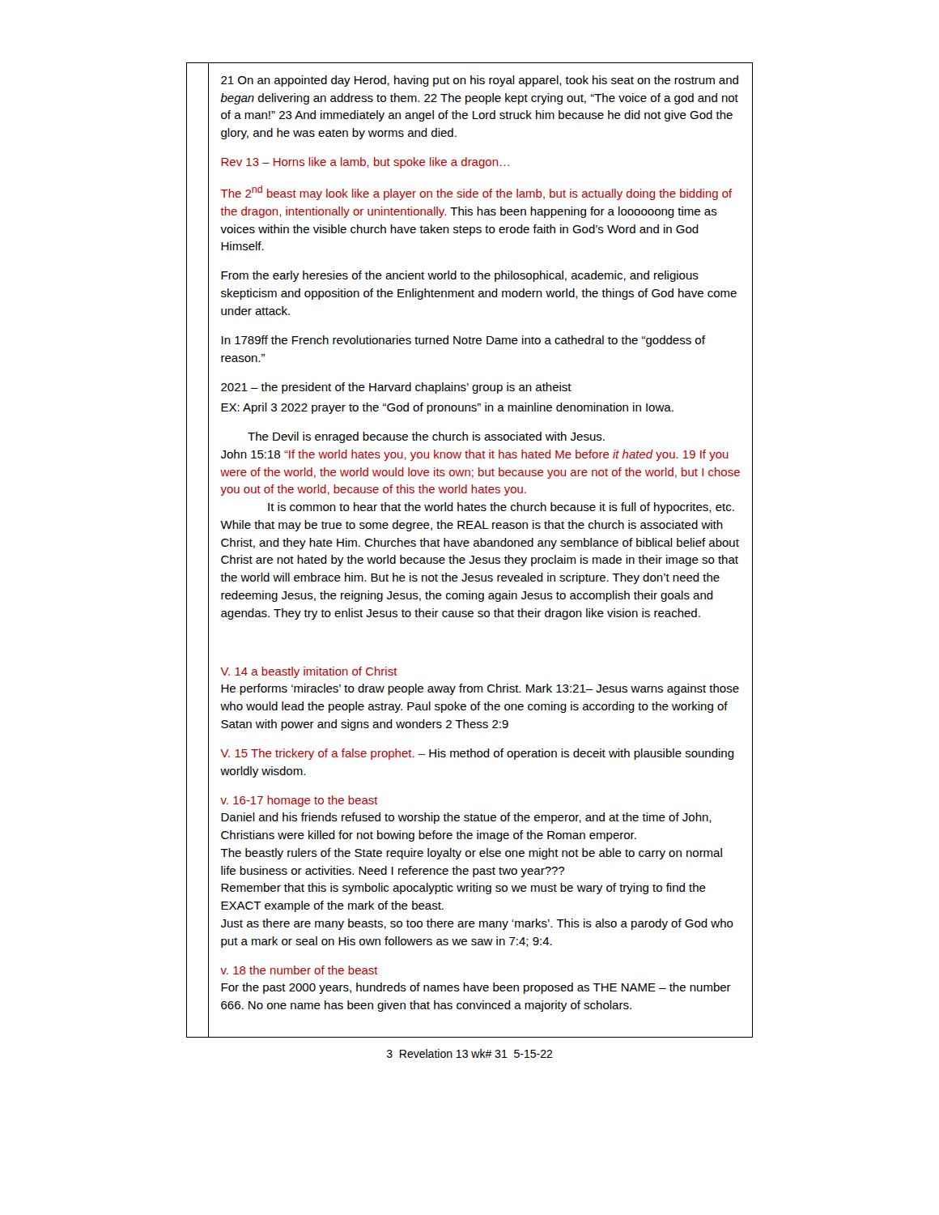21 On an appointed day Herod, having put on his royal apparel, took his seat on the rostrum and began delivering an address to them. 22 The people kept crying out, “The voice of a god and not of a man!” 23 And immediately an angel of the Lord struck him because he did not give God the glory, and he was eaten by worms and died.
Rev 13 – Horns like a lamb, but spoke like a dragon…
The 2nd beast may look like a player on the side of the lamb, but is actually doing the bidding of the dragon, intentionally or unintentionally. This has been happening for a loooooong time as voices within the visible church have taken steps to erode faith in God’s Word and in God Himself.
From the early heresies of the ancient world to the philosophical, academic, and religious skepticism and opposition of the Enlightenment and modern world, the things of God have come under attack.
In 1789ff the French revolutionaries turned Notre Dame into a cathedral to the “goddess of reason.”
2021 – the president of the Harvard chaplains’ group is an atheist
EX: April 3 2022 prayer to the “God of pronouns” in a mainline denomination in Iowa.
The Devil is enraged because the church is associated with Jesus.
John 15:18 “If the world hates you, you know that it has hated Me before it hated you. 19 If you were of the world, the world would love its own; but because you are not of the world, but I chose you out of the world, because of this the world hates you.
It is common to hear that the world hates the church because it is full of hypocrites, etc. While that may be true to some degree, the REAL reason is that the church is associated with Christ, and they hate Him. Churches that have abandoned any semblance of biblical belief about Christ are not hated by the world because the Jesus they proclaim is made in their image so that the world will embrace him. But he is not the Jesus revealed in scripture. They don’t need the redeeming Jesus, the reigning Jesus, the coming again Jesus to accomplish their goals and agendas. They try to enlist Jesus to their cause so that their dragon like vision is reached.
V. 14 a beastly imitation of Christ
He performs ‘miracles’ to draw people away from Christ. Mark 13:21– Jesus warns against those who would lead the people astray. Paul spoke of the one coming is according to the working of Satan with power and signs and wonders 2 Thess 2:9
V. 15 The trickery of a false prophet. – His method of operation is deceit with plausible sounding worldly wisdom.
v. 16-17 homage to the beast
Daniel and his friends refused to worship the statue of the emperor, and at the time of John, Christians were killed for not bowing before the image of the Roman emperor.
The beastly rulers of the State require loyalty or else one might not be able to carry on normal life business or activities. Need I reference the past two year???
Remember that this is symbolic apocalyptic writing so we must be wary of trying to find the EXACT example of the mark of the beast.
Just as there are many beasts, so too there are many ‘marks’. This is also a parody of God who put a mark or seal on His own followers as we saw in 7:4; 9:4.
v. 18 the number of the beast
For the past 2000 years, hundreds of names have been proposed as THE NAME – the number 666. No one name has been given that has convinced a majority of scholars.
3 Revelation 13 wk# 31 5-15-22